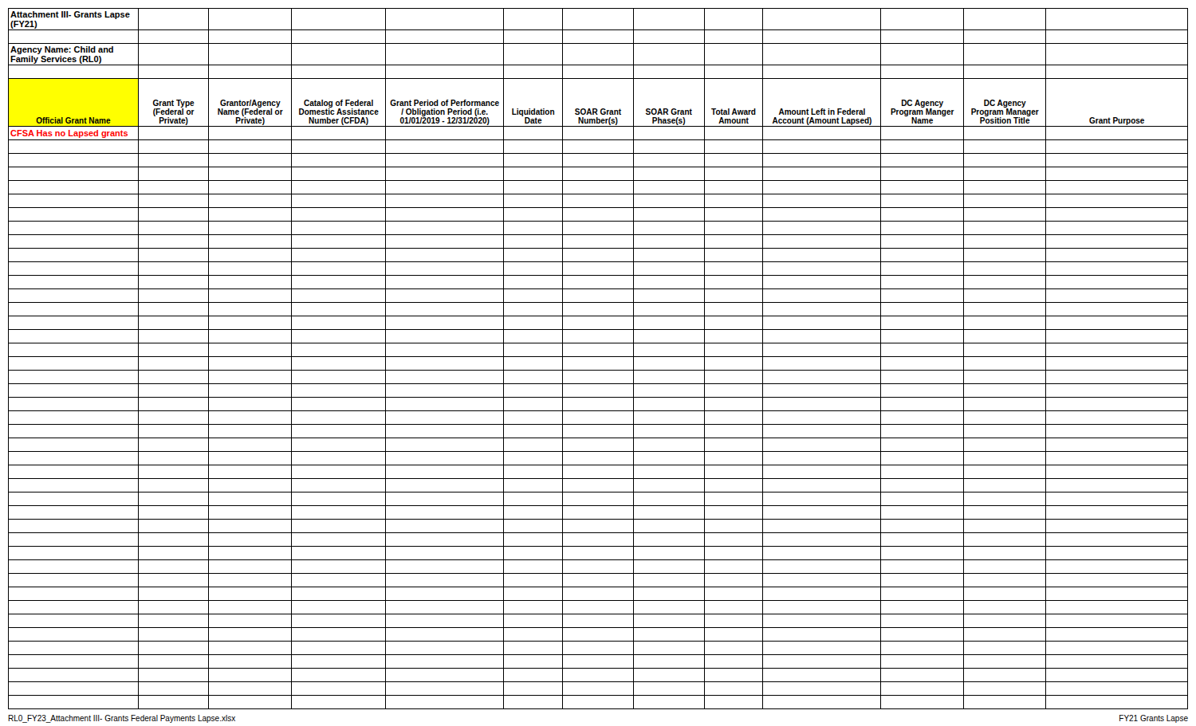| Attachment III- Grants Lapse (FY21) | | | | | | | | | | | | |
| Agency Name: Child and Family Services (RL0) | | | | | | | | | | | | |
| Official Grant Name | Grant Type (Federal or Private) | Grantor/Agency Name (Federal or Private) | Catalog of Federal Domestic Assistance Number (CFDA) | Grant Period of Performance / Obligation Period (i.e. 01/01/2019 - 12/31/2020) | Liquidation Date | SOAR Grant Number(s) | SOAR Grant Phase(s) | Total Award Amount | Amount Left in Federal Account (Amount Lapsed) | DC Agency Program Manger Name | DC Agency Program Manager Position Title | Grant Purpose |
| CFSA Has no Lapsed grants | | | | | | | | | | | | |
RL0_FY23_Attachment III- Grants Federal Payments Lapse.xlsx FY21 Grants Lapse